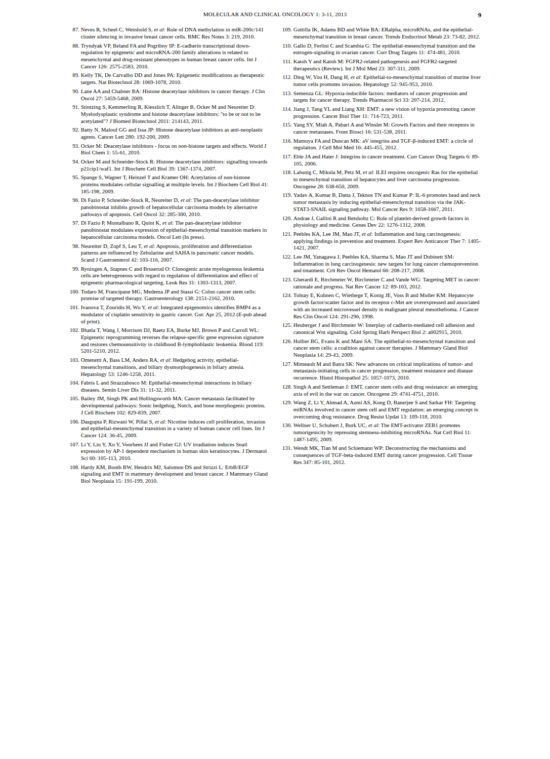MOLECULAR AND CLINICAL ONCOLOGY 1: 3-11, 2013 9
Neves R, Scheel C, Weinhold S, et al: Role of DNA methylation in miR-200c/141 cluster silencing in invasive breast cancer cells. BMC Res Notes 3: 219, 2010.
Tryndyak VP, Beland FA and Pogribny IP: E-cadherin transcriptional down-regulation by epigenetic and microRNA-200 family alterations is related to mesenchymal and drug-resistant phenotypes in human breast cancer cells. Int J Cancer 126: 2575-2583, 2010.
Kelly TK, De Carvalho DD and Jones PA: Epigenetic modifications as therapeutic targets. Nat Biotechnol 28: 1069-1078, 2010.
Lane AA and Chabner BA: Histone deacetylase inhibitors in cancer therapy. J Clin Oncol 27: 5459-5468, 2009.
Stintzing S, Kemmerling R, Kiesslich T, Alinger B, Ocker M and Neureiter D: Myelodysplastic syndrome and histone deacetylase inhibitors: "to be or not to be acetylated"? J Biomed Biotechnol 2011: 214143, 2011.
Batty N, Malouf GG and Issa JP: Histone deacetylase inhibitors as anti-neoplastic agents. Cancer Lett 280: 192-200, 2009.
Ocker M: Deacetylase inhibitors - focus on non-histone targets and effects. World J Biol Chem 1: 55-61, 2010.
Ocker M and Schneider-Stock R: Histone deacetylase inhibitors: signalling towards p21cip1/waf1. Int J Biochem Cell Biol 39: 1367-1374, 2007.
Spange S, Wagner T, Heinzel T and Kramer OH: Acetylation of non-histone proteins modulates cellular signalling at multiple levels. Int J Biochem Cell Biol 41: 185-198, 2009.
Di Fazio P, Schneider-Stock R, Neureiter D, et al: The pan-deacetylase inhibitor panobinostat inhibits growth of hepatocellular carcinoma models by alternative pathways of apoptosis. Cell Oncol 32: 285-300, 2010.
Di Fazio P, Montalbano R, Quint K, et al: The pan-deacetylase inhibitor panobinostat modulates expression of epithelial-mesenchymal transition markers in hepatocellular carcinoma models. Oncol Lett (In press).
Neureiter D, Zopf S, Leu T, et al: Apoptosis, proliferation and differentiation patterns are influenced by Zebularine and SAHA in pancreatic cancer models. Scand J Gastroenterol 42: 103-116, 2007.
Ryningen A, Stapnes C and Bruserud O: Clonogenic acute myelogenous leukemia cells are heterogeneous with regard to regulation of differentiation and effect of epigenetic pharmacological targeting. Leuk Res 31: 1303-1313, 2007.
Todaro M, Francipane MG, Medema JP and Stassi G: Colon cancer stem cells: promise of targeted therapy. Gastroenterology 138: 2151-2162, 2010.
Ivanova T, Zouridis H, Wu Y, et al: Integrated epigenomics identifies BMP4 as a modulator of cisplatin sensitivity in gastric cancer. Gut: Apr 25, 2012 (E-pub ahead of print).
Bhatla T, Wang J, Morrison DJ, Raetz EA, Burke MJ, Brown P and Carroll WL: Epigenetic reprogramming reverses the relapse-specific gene expression signature and restores chemosensitivity in childhood B-lymphoblastic leukemia. Blood 119: 5201-5210, 2012.
Omenetti A, Bass LM, Anders RA, et al: Hedgehog activity, epithelial-mesenchymal transitions, and biliary dysmorphogenesis in biliary atresia. Hepatology 53: 1246-1258, 2011.
Fabris L and Strazzabosco M: Epithelial-mesenchymal interactions in biliary diseases. Semin Liver Dis 31: 11-32, 2011.
Bailey JM, Singh PK and Hollingsworth MA: Cancer metastasis facilitated by developmental pathways: Sonic hedgehog, Notch, and bone morphogenic proteins. J Cell Biochem 102: 829-839, 2007.
Dasgupta P, Rizwani W, Pillai S, et al: Nicotine induces cell proliferation, invasion and epithelial-mesenchymal transition in a variety of human cancer cell lines. Int J Cancer 124: 36-45, 2009.
Li Y, Liu Y, Xu Y, Voorhees JJ and Fisher GJ: UV irradiation induces Snail expression by AP-1 dependent mechanism in human skin keratinocytes. J Dermatol Sci 60: 105-113, 2010.
Hardy KM, Booth BW, Hendrix MJ, Salomon DS and Strizzi L: ErbB/EGF signaling and EMT in mammary development and breast cancer. J Mammary Gland Biol Neoplasia 15: 191-199, 2010.
Guttilla IK, Adams BD and White BA: ERalpha, microRNAs, and the epithelial-mesenchymal transition in breast cancer. Trends Endocrinol Metab 23: 73-82, 2012.
Gallo D, Ferlini C and Scambia G: The epithelial-mesenchymal transition and the estrogen-signaling in ovarian cancer. Curr Drug Targets 11: 474-481, 2010.
Katoh Y and Katoh M: FGFR2-related pathogenesis and FGFR2-targeted therapeutics (Review). Int J Mol Med 23: 307-311, 2009.
Ding W, You H, Dang H, et al: Epithelial-to-mesenchymal transition of murine liver tumor cells promotes invasion. Hepatology 52: 945-953, 2010.
Semenza GL: Hypoxia-inducible factors: mediators of cancer progression and targets for cancer therapy. Trends Pharmacol Sci 33: 207-214, 2012.
Jiang J, Tang YL and Liang XH: EMT: a new vision of hypoxia promoting cancer progression. Cancer Biol Ther 11: 714-723, 2011.
Yang SY, Miah A, Pabari A and Winslet M: Growth Factors and their receptors in cancer metastases. Front Biosci 16: 531-538, 2011.
Mamuya FA and Duncan MK: aV integrins and TGF-β-induced EMT: a circle of regulation. J Cell Mol Med 16: 445-455, 2012.
Eble JA and Haier J: Integrins in cancer treatment. Curr Cancer Drug Targets 6: 89-105, 2006.
Lahsnig C, Mikula M, Petz M, et al: ILEI requires oncogenic Ras for the epithelial to mesenchymal transition of hepatocytes and liver carcinoma progression. Oncogene 28: 638-650, 2009.
Yadav A, Kumar B, Datta J, Teknos TN and Kumar P: IL-6 promotes head and neck tumor metastasis by inducing epithelial-mesenchymal transition via the JAK-STAT3-SNAIL signaling pathway. Mol Cancer Res 9: 1658-1667, 2011.
Andrae J, Gallini R and Betsholtz C: Role of platelet-derived growth factors in physiology and medicine. Genes Dev 22: 1276-1312, 2008.
Peebles KA, Lee JM, Mao JT, et al: Inflammation and lung carcinogenesis: applying findings in prevention and treatment. Expert Rev Anticancer Ther 7: 1405-1421, 2007.
Lee JM, Yanagawa J, Peebles KA, Sharma S, Mao JT and Dubinett SM: Inflammation in lung carcinogenesis: new targets for lung cancer chemoprevention and treatment. Crit Rev Oncol Hematol 66: 208-217, 2008.
Gherardi E, Birchmeier W, Birchmeier C and Vande WG: Targeting MET in cancer: rationale and progress. Nat Rev Cancer 12: 89-103, 2012.
Tolnay E, Kuhnen C, Wiethege T, Konig JE, Voss B and Muller KM: Hepatocyte growth factor/scatter factor and its receptor c-Met are overexpressed and associated with an increased microvessel density in malignant pleural mesothelioma. J Cancer Res Clin Oncol 124: 291-296, 1998.
Heuberger J and Birchmeier W: Interplay of cadherin-mediated cell adhesion and canonical Wnt signaling. Cold Spring Harb Perspect Biol 2: a002915, 2010.
Hollier BG, Evans K and Mani SA: The epithelial-to-mesenchymal transition and cancer stem cells: a coalition against cancer therapies. J Mammary Gland Biol Neoplasia 14: 29-43, 2009.
Mimeault M and Batra SK: New advances on critical implications of tumor- and metastasis-initiating cells in cancer progression, treatment resistance and disease recurrence. Histol Histopathol 25: 1057-1073, 2010.
Singh A and Settleman J: EMT, cancer stem cells and drug resistance: an emerging axis of evil in the war on cancer. Oncogene 29: 4741-4751, 2010.
Wang Z, Li Y, Ahmad A, Azmi AS, Kong D, Banerjee S and Sarkar FH: Targeting miRNAs involved in cancer stem cell and EMT regulation: an emerging concept in overcoming drug resistance. Drug Resist Updat 13: 109-118, 2010.
Wellner U, Schubert J, Burk UC, et al: The EMT-activator ZEB1 promotes tumorigenicity by repressing stemness-inhibiting microRNAs. Nat Cell Biol 11: 1487-1495, 2009.
Wendt MK, Tian M and Schiemann WP: Deconstructing the mechanisms and consequences of TGF-beta-induced EMT during cancer progression. Cell Tissue Res 347: 85-101, 2012.